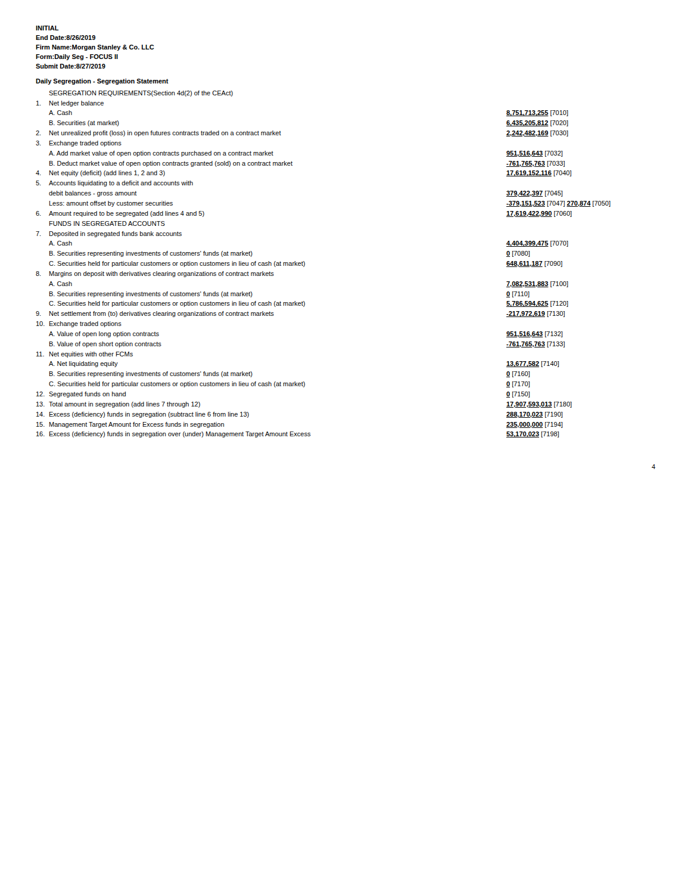INITIAL
End Date:8/26/2019
Firm Name:Morgan Stanley & Co. LLC
Form:Daily Seg - FOCUS II
Submit Date:8/27/2019
Daily Segregation - Segregation Statement
| | SEGREGATION REQUIREMENTS(Section 4d(2) of the CEAct) | |
| 1. | Net ledger balance | |
| | A. Cash | 8,751,713,255 [7010] |
| | B. Securities (at market) | 6,435,205,812 [7020] |
| 2. | Net unrealized profit (loss) in open futures contracts traded on a contract market | 2,242,482,169 [7030] |
| 3. | Exchange traded options | |
| | A. Add market value of open option contracts purchased on a contract market | 951,516,643 [7032] |
| | B. Deduct market value of open option contracts granted (sold) on a contract market | -761,765,763 [7033] |
| 4. | Net equity (deficit) (add lines 1, 2 and 3) | 17,619,152,116 [7040] |
| 5. | Accounts liquidating to a deficit and accounts with | |
| | debit balances - gross amount | 379,422,397 [7045] |
| | Less: amount offset by customer securities | -379,151,523 [7047] 270,874 [7050] |
| 6. | Amount required to be segregated (add lines 4 and 5) | 17,619,422,990 [7060] |
| | FUNDS IN SEGREGATED ACCOUNTS | |
| 7. | Deposited in segregated funds bank accounts | |
| | A. Cash | 4,404,399,475 [7070] |
| | B. Securities representing investments of customers' funds (at market) | 0 [7080] |
| | C. Securities held for particular customers or option customers in lieu of cash (at market) | 648,611,187 [7090] |
| 8. | Margins on deposit with derivatives clearing organizations of contract markets | |
| | A. Cash | 7,082,531,883 [7100] |
| | B. Securities representing investments of customers' funds (at market) | 0 [7110] |
| | C. Securities held for particular customers or option customers in lieu of cash (at market) | 5,786,594,625 [7120] |
| 9. | Net settlement from (to) derivatives clearing organizations of contract markets | -217,972,619 [7130] |
| 10. | Exchange traded options | |
| | A. Value of open long option contracts | 951,516,643 [7132] |
| | B. Value of open short option contracts | -761,765,763 [7133] |
| 11. | Net equities with other FCMs | |
| | A. Net liquidating equity | 13,677,582 [7140] |
| | B. Securities representing investments of customers' funds (at market) | 0 [7160] |
| | C. Securities held for particular customers or option customers in lieu of cash (at market) | 0 [7170] |
| 12. | Segregated funds on hand | 0 [7150] |
| 13. | Total amount in segregation (add lines 7 through 12) | 17,907,593,013 [7180] |
| 14. | Excess (deficiency) funds in segregation (subtract line 6 from line 13) | 288,170,023 [7190] |
| 15. | Management Target Amount for Excess funds in segregation | 235,000,000 [7194] |
| 16. | Excess (deficiency) funds in segregation over (under) Management Target Amount Excess | 53,170,023 [7198] |
4